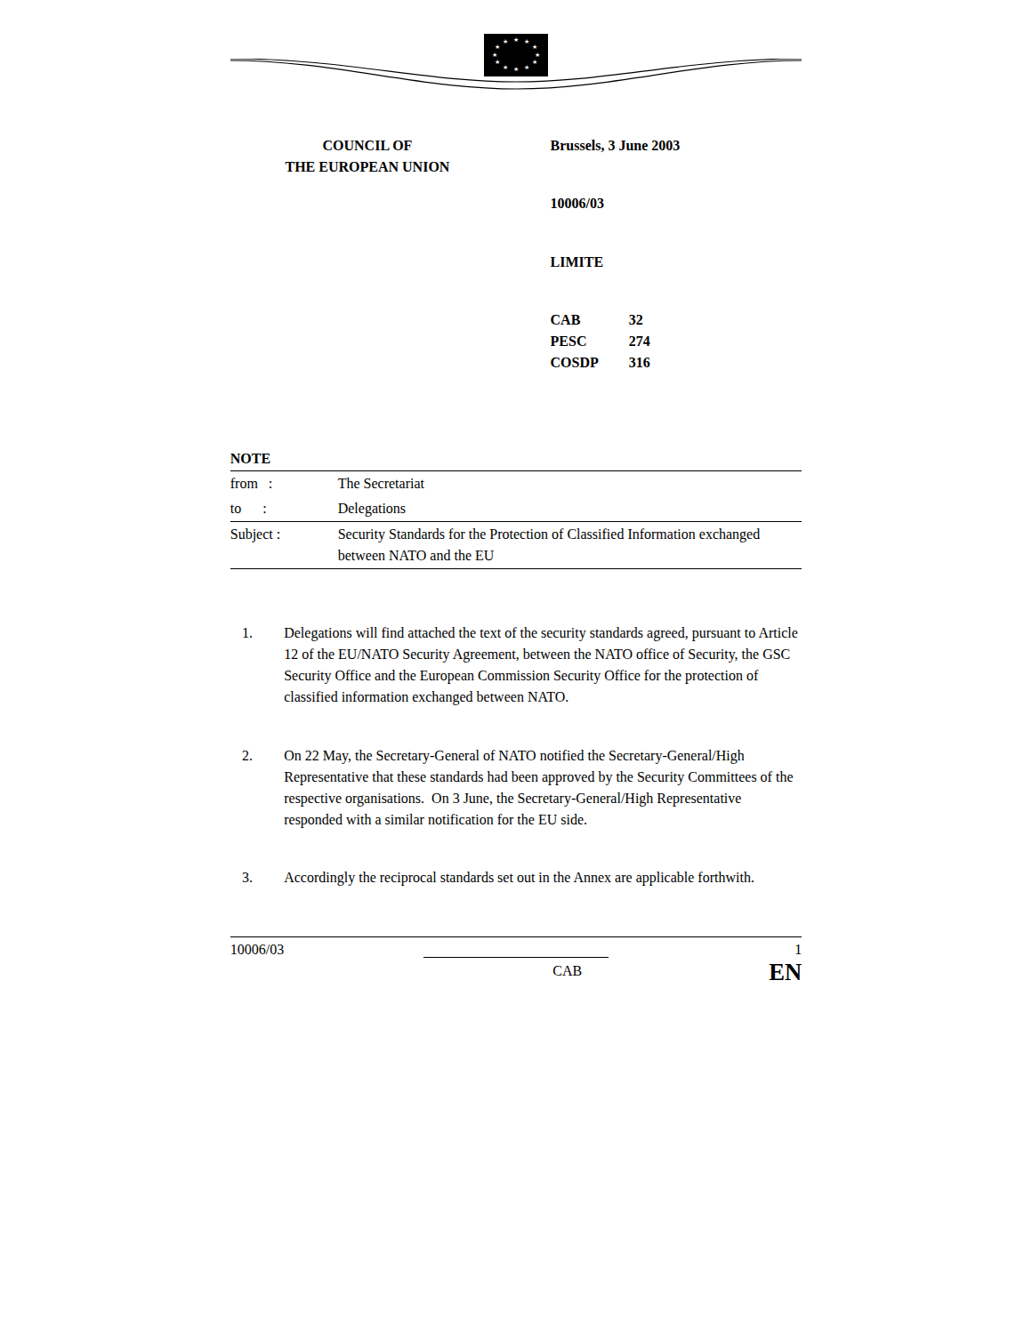★ ★ ★ ★ ★ ★ ★ ★ ★ ★ ★ ★
| COUNCIL OF THE EUROPEAN UNION | | Brussels, 3 June 2003 10006/03 LIMITE / CAB / 32 / / PESC / 274 / / COSDP / 316 / |
NOTE
| from : | The Secretariat |
| to : | Delegations |
| Subject : | Security Standards for the Protection of Classified Information exchanged between NATO and the EU |
1. Delegations will find attached the text of the security standards agreed, pursuant to Article 12 of the EU/NATO Security Agreement, between the NATO office of Security, the GSC Security Office and the European Commission Security Office for the protection of classified information exchanged between NATO.
2. On 22 May, the Secretary-General of NATO notified the Secretary-General/High Representative that these standards had been approved by the Security Committees of the respective organisations. On 3 June, the Secretary-General/High Representative responded with a similar notification for the EU side.
3. Accordingly the reciprocal standards set out in the Annex are applicable forthwith.
| 10006/03 | | 1 |
| | CAB | EN |